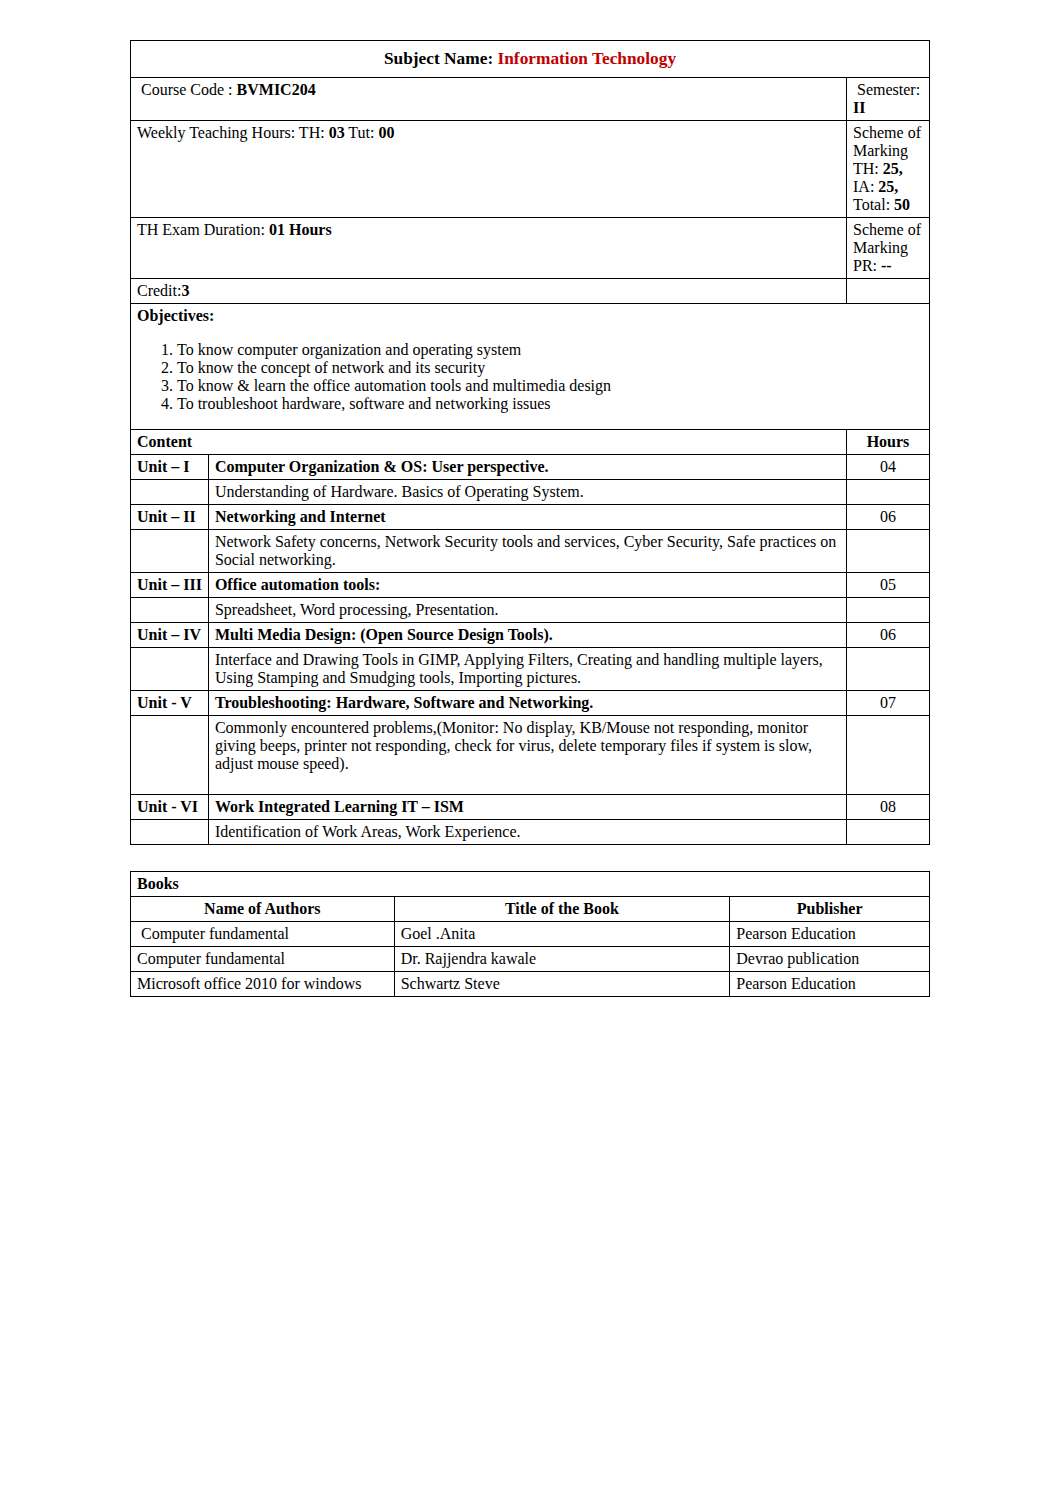| Subject Name: Information Technology |
| Course Code : BVMIC204 | Semester: II |
| Weekly Teaching Hours: TH: 03 Tut: 00 | Scheme of Marking TH: 25, IA: 25, Total: 50 |
| TH Exam Duration: 01 Hours | Scheme of Marking PR: -- |
| Credit: 3 | |
| Objectives: To know computer organization and operating system To know the concept of network and its security To know & learn the office automation tools and multimedia design To troubleshoot hardware, software and networking issues |
| Content | Hours |
| Unit – I | Computer Organization & OS: User perspective. | 04 |
| | Understanding of Hardware. Basics of Operating System. | |
| Unit – II | Networking and Internet | 06 |
| | Network Safety concerns, Network Security tools and services, Cyber Security, Safe practices on Social networking. | |
| Unit – III | Office automation tools: | 05 |
| | Spreadsheet, Word processing, Presentation. | |
| Unit – IV | Multi Media Design: (Open Source Design Tools). | 06 |
| | Interface and Drawing Tools in GIMP, Applying Filters, Creating and handling multiple layers, Using Stamping and Smudging tools, Importing pictures. | |
| Unit - V | Troubleshooting: Hardware, Software and Networking. | 07 |
| | Commonly encountered problems,(Monitor: No display, KB/Mouse not responding, monitor giving beeps, printer not responding, check for virus, delete temporary files if system is slow, adjust mouse speed). | |
| Unit - VI | Work Integrated Learning IT – ISM | 08 |
| | Identification of Work Areas, Work Experience. | |
| Books |
| Name of Authors | Title of the Book | Publisher |
| Computer fundamental | Goel .Anita | Pearson Education |
| Computer fundamental | Dr. Rajjendra kawale | Devrao publication |
| Microsoft office 2010 for windows | Schwartz Steve | Pearson Education |